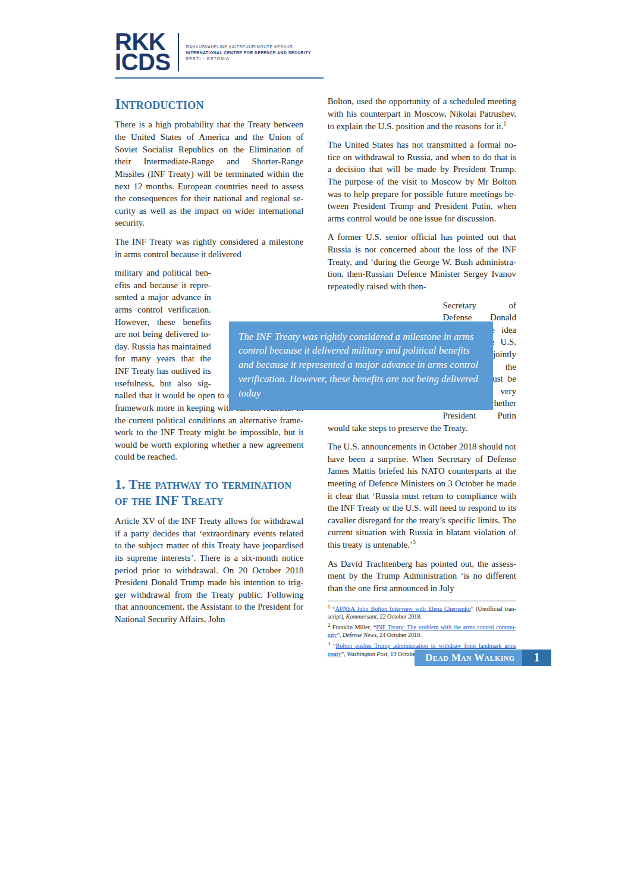RKK
ICDS
Rahvusvaheline Kaitseuuringute Keskus
International Centre for Defence and Security
Eesti · Estonia
The INF Treaty was rightly considered a milestone in arms control because it delivered military and political benefits and because it represented a major advance in arms control verification. However, these benefits are not being delivered today
Introduction
There is a high probability that the Treaty between the United States of America and the Union of Soviet Socialist Republics on the Elimination of their Intermediate-Range and Shorter-Range Missiles (INF Treaty) will be terminated within the next 12 months. European countries need to assess the consequences for their national and regional security as well as the impact on wider international security.
The INF Treaty was rightly considered a milestone in arms control because it delivered
military and political benefits and because it represented a major advance in arms control verification. However, these benefits are not being delivered today. Russia has maintained for many years that the INF Treaty has outlived its usefulness, but also signalled that it would be open to discuss an alternative framework more in keeping with current realities. In the current political conditions an alternative framework to the INF Treaty might be impossible, but it would be worth exploring whether a new agreement could be reached.
1. The pathway to termination of the INF Treaty
Article XV of the INF Treaty allows for withdrawal if a party decides that ‘extraordinary events related to the subject matter of this Treaty have jeopardised its supreme interests’. There is a six-month notice period prior to withdrawal. On 20 October 2018 President Donald Trump made his intention to trigger withdrawal from the Treaty public. Following that announcement, the Assistant to the President for National Security Affairs, John
Bolton, used the opportunity of a scheduled meeting with his counterpart in Moscow, Nikolai Patrushev, to explain the U.S. position and the reasons for it.1
The United States has not transmitted a formal notice on withdrawal to Russia, and when to do that is a decision that will be made by President Trump. The purpose of the visit to Moscow by Mr Bolton was to help prepare for possible future meetings between President Trump and President Putin, when arms control would be one issue for discussion.
A former U.S. senior official has pointed out that Russia is not concerned about the loss of the INF Treaty, and ‘during the George W. Bush administration, then-Russian Defence Minister Sergey Ivanov repeatedly raised with then-
Secretary of Defense Donald Rumsfeld the idea that both the U.S. and Russia jointly renounce the treaty.’2 It must be considered very doubtful whether President Putin would take steps to preserve the Treaty.
The U.S. announcements in October 2018 should not have been a surprise. When Secretary of Defense James Mattis briefed his NATO counterparts at the meeting of Defence Ministers on 3 October he made it clear that ‘Russia must return to compliance with the INF Treaty or the U.S. will need to respond to its cavalier disregard for the treaty’s specific limits. The current situation with Russia in blatant violation of this treaty is untenable.’3
As David Trachtenberg has pointed out, the assessment by the Trump Administration ‘is no different than the one first announced in July
1 “APNSA John Bolton Interview with Elena Chernenko” (Unofficial transcript), Kommersant, 22 October 2018.
2 Franklin Miller, “INF Treaty: The problem with the arms control community”, Defense News, 24 October 2018.
3 “Bolton pushes Trump administration to withdraw from landmark arms treaty”, Washington Post, 19 October 2018.
Dead Man Walking
1